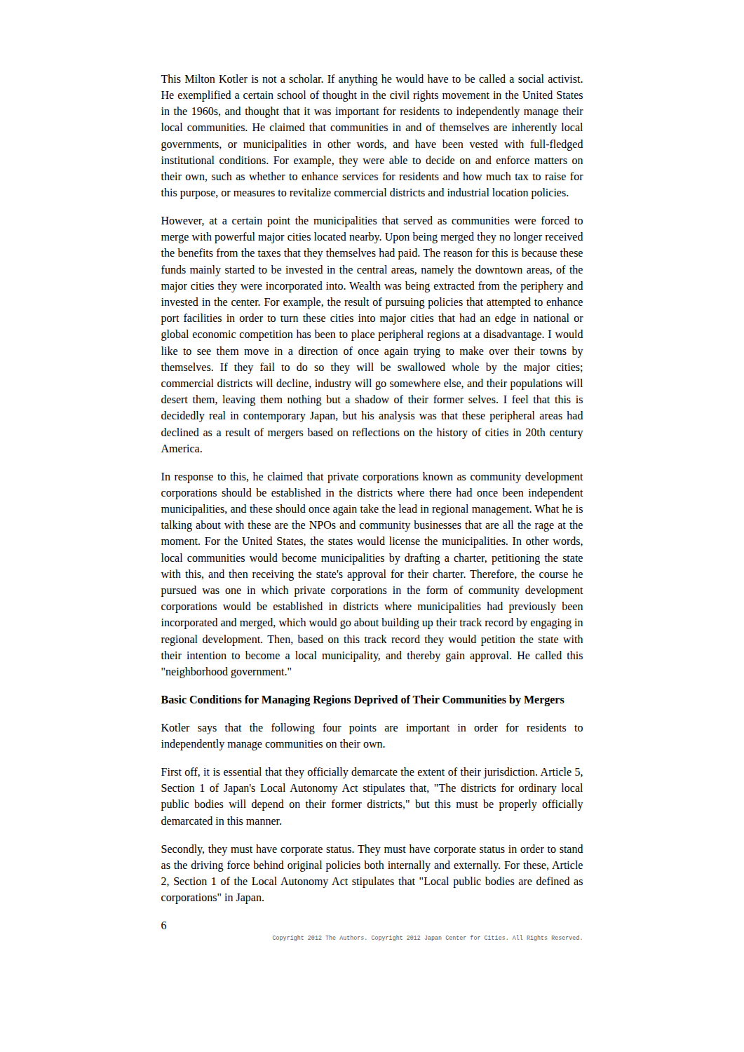This Milton Kotler is not a scholar. If anything he would have to be called a social activist. He exemplified a certain school of thought in the civil rights movement in the United States in the 1960s, and thought that it was important for residents to independently manage their local communities. He claimed that communities in and of themselves are inherently local governments, or municipalities in other words, and have been vested with full-fledged institutional conditions. For example, they were able to decide on and enforce matters on their own, such as whether to enhance services for residents and how much tax to raise for this purpose, or measures to revitalize commercial districts and industrial location policies.
However, at a certain point the municipalities that served as communities were forced to merge with powerful major cities located nearby. Upon being merged they no longer received the benefits from the taxes that they themselves had paid. The reason for this is because these funds mainly started to be invested in the central areas, namely the downtown areas, of the major cities they were incorporated into. Wealth was being extracted from the periphery and invested in the center. For example, the result of pursuing policies that attempted to enhance port facilities in order to turn these cities into major cities that had an edge in national or global economic competition has been to place peripheral regions at a disadvantage. I would like to see them move in a direction of once again trying to make over their towns by themselves. If they fail to do so they will be swallowed whole by the major cities; commercial districts will decline, industry will go somewhere else, and their populations will desert them, leaving them nothing but a shadow of their former selves. I feel that this is decidedly real in contemporary Japan, but his analysis was that these peripheral areas had declined as a result of mergers based on reflections on the history of cities in 20th century America.
In response to this, he claimed that private corporations known as community development corporations should be established in the districts where there had once been independent municipalities, and these should once again take the lead in regional management. What he is talking about with these are the NPOs and community businesses that are all the rage at the moment. For the United States, the states would license the municipalities. In other words, local communities would become municipalities by drafting a charter, petitioning the state with this, and then receiving the state's approval for their charter. Therefore, the course he pursued was one in which private corporations in the form of community development corporations would be established in districts where municipalities had previously been incorporated and merged, which would go about building up their track record by engaging in regional development. Then, based on this track record they would petition the state with their intention to become a local municipality, and thereby gain approval. He called this "neighborhood government."
Basic Conditions for Managing Regions Deprived of Their Communities by Mergers
Kotler says that the following four points are important in order for residents to independently manage communities on their own.
First off, it is essential that they officially demarcate the extent of their jurisdiction. Article 5, Section 1 of Japan's Local Autonomy Act stipulates that, "The districts for ordinary local public bodies will depend on their former districts," but this must be properly officially demarcated in this manner.
Secondly, they must have corporate status. They must have corporate status in order to stand as the driving force behind original policies both internally and externally. For these, Article 2, Section 1 of the Local Autonomy Act stipulates that "Local public bodies are defined as corporations" in Japan.
6
Copyright 2012 The Authors. Copyright 2012 Japan Center for Cities. All Rights Reserved.